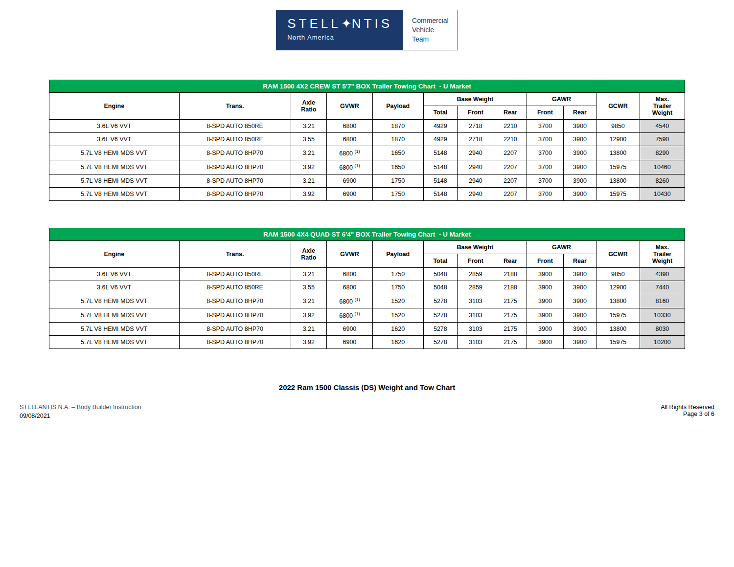STELL✦NTIS
North America
Commercial
Vehicle
Team
RAM 1500 4X2 CREW ST 5'7" BOX Trailer Towing Chart - U Market
| Engine | Trans. | Axle Ratio | GVWR | Payload | Base Weight | GAWR | GCWR | Max. Trailer Weight |
| --- | --- | --- | --- | --- | --- | --- | --- | --- |
| Total | Front | Rear | Front | Rear |
| 3.6L V6 VVT | 8-SPD AUTO 850RE | 3.21 | 6800 | 1870 | 4929 | 2718 | 2210 | 3700 | 3900 | 9850 | 4540 |
| 3.6L V6 VVT | 8-SPD AUTO 850RE | 3.55 | 6800 | 1870 | 4929 | 2718 | 2210 | 3700 | 3900 | 12900 | 7590 |
| 5.7L V8 HEMI MDS VVT | 8-SPD AUTO 8HP70 | 3.21 | 6800 (1) | 1650 | 5148 | 2940 | 2207 | 3700 | 3900 | 13800 | 8290 |
| 5.7L V8 HEMI MDS VVT | 8-SPD AUTO 8HP70 | 3.92 | 6800 (1) | 1650 | 5148 | 2940 | 2207 | 3700 | 3900 | 15975 | 10460 |
| 5.7L V8 HEMI MDS VVT | 8-SPD AUTO 8HP70 | 3.21 | 6900 | 1750 | 5148 | 2940 | 2207 | 3700 | 3900 | 13800 | 8260 |
| 5.7L V8 HEMI MDS VVT | 8-SPD AUTO 8HP70 | 3.92 | 6900 | 1750 | 5148 | 2940 | 2207 | 3700 | 3900 | 15975 | 10430 |
RAM 1500 4X4 QUAD ST 6'4" BOX Trailer Towing Chart - U Market
| Engine | Trans. | Axle Ratio | GVWR | Payload | Base Weight | GAWR | GCWR | Max. Trailer Weight |
| --- | --- | --- | --- | --- | --- | --- | --- | --- |
| Total | Front | Rear | Front | Rear |
| 3.6L V6 VVT | 8-SPD AUTO 850RE | 3.21 | 6800 | 1750 | 5048 | 2859 | 2188 | 3900 | 3900 | 9850 | 4390 |
| 3.6L V6 VVT | 8-SPD AUTO 850RE | 3.55 | 6800 | 1750 | 5048 | 2859 | 2188 | 3900 | 3900 | 12900 | 7440 |
| 5.7L V8 HEMI MDS VVT | 8-SPD AUTO 8HP70 | 3.21 | 6800 (1) | 1520 | 5278 | 3103 | 2175 | 3900 | 3900 | 13800 | 8160 |
| 5.7L V8 HEMI MDS VVT | 8-SPD AUTO 8HP70 | 3.92 | 6800 (1) | 1520 | 5278 | 3103 | 2175 | 3900 | 3900 | 15975 | 10330 |
| 5.7L V8 HEMI MDS VVT | 8-SPD AUTO 8HP70 | 3.21 | 6900 | 1620 | 5278 | 3103 | 2175 | 3900 | 3900 | 13800 | 8030 |
| 5.7L V8 HEMI MDS VVT | 8-SPD AUTO 8HP70 | 3.92 | 6900 | 1620 | 5278 | 3103 | 2175 | 3900 | 3900 | 15975 | 10200 |
2022 Ram 1500 Classis (DS) Weight and Tow Chart
STELLANTIS N.A. – Body Builder Instruction
09/08/2021
All Rights Reserved
Page 3 of 6